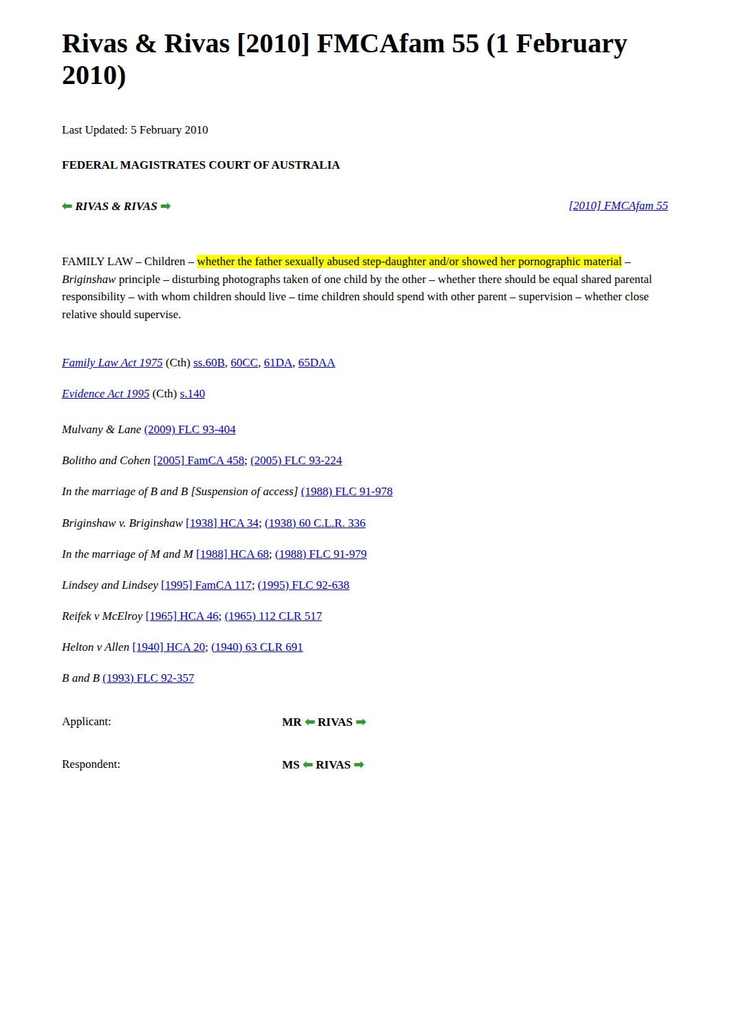Rivas & Rivas [2010] FMCAfam 55 (1 February 2010)
Last Updated: 5 February 2010
FEDERAL MAGISTRATES COURT OF AUSTRALIA
⬅ RIVAS & RIVAS ➡ [2010] FMCAfam 55
FAMILY LAW – Children – whether the father sexually abused step-daughter and/or showed her pornographic material – Briginshaw principle – disturbing photographs taken of one child by the other – whether there should be equal shared parental responsibility – with whom children should live – time children should spend with other parent – supervision – whether close relative should supervise.
Family Law Act 1975 (Cth) ss.60B, 60CC, 61DA, 65DAA
Evidence Act 1995 (Cth) s.140
Mulvany & Lane (2009) FLC 93-404
Bolitho and Cohen [2005] FamCA 458; (2005) FLC 93-224
In the marriage of B and B [Suspension of access] (1988) FLC 91-978
Briginshaw v. Briginshaw [1938] HCA 34; (1938) 60 C.L.R. 336
In the marriage of M and M [1988] HCA 68; (1988) FLC 91-979
Lindsey and Lindsey [1995] FamCA 117; (1995) FLC 92-638
Reifek v McElroy [1965] HCA 46; (1965) 112 CLR 517
Helton v Allen [1940] HCA 20; (1940) 63 CLR 691
B and B (1993) FLC 92-357
| Applicant: | MR ⬅ RIVAS ➡ |
| Respondent: | MS ⬅ RIVAS ➡ |